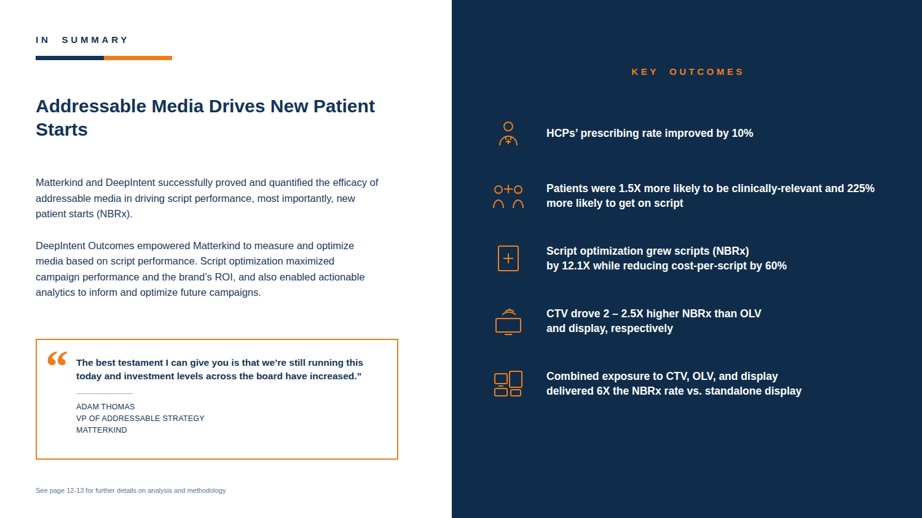IN SUMMARY
Addressable Media Drives New Patient Starts
Matterkind and DeepIntent successfully proved and quantified the efficacy of addressable media in driving script performance, most importantly, new patient starts (NBRx).
DeepIntent Outcomes empowered Matterkind to measure and optimize media based on script performance. Script optimization maximized campaign performance and the brand’s ROI, and also enabled actionable analytics to inform and optimize future campaigns.
The best testament I can give you is that we’re still running this today and investment levels across the board have increased.”
ADAM THOMAS
VP OF ADDRESSABLE STRATEGY
MATTERKIND
See page 12-13 for further details on analysis and methodology
KEY OUTCOMES
HCPs’ prescribing rate improved by 10%
Patients were 1.5X more likely to be clinically-relevant and 225% more likely to get on script
Script optimization grew scripts (NBRx)
by 12.1X while reducing cost-per-script by 60%
CTV drove 2 – 2.5X higher NBRx than OLV
and display, respectively
Combined exposure to CTV, OLV, and display
delivered 6X the NBRx rate vs. standalone display